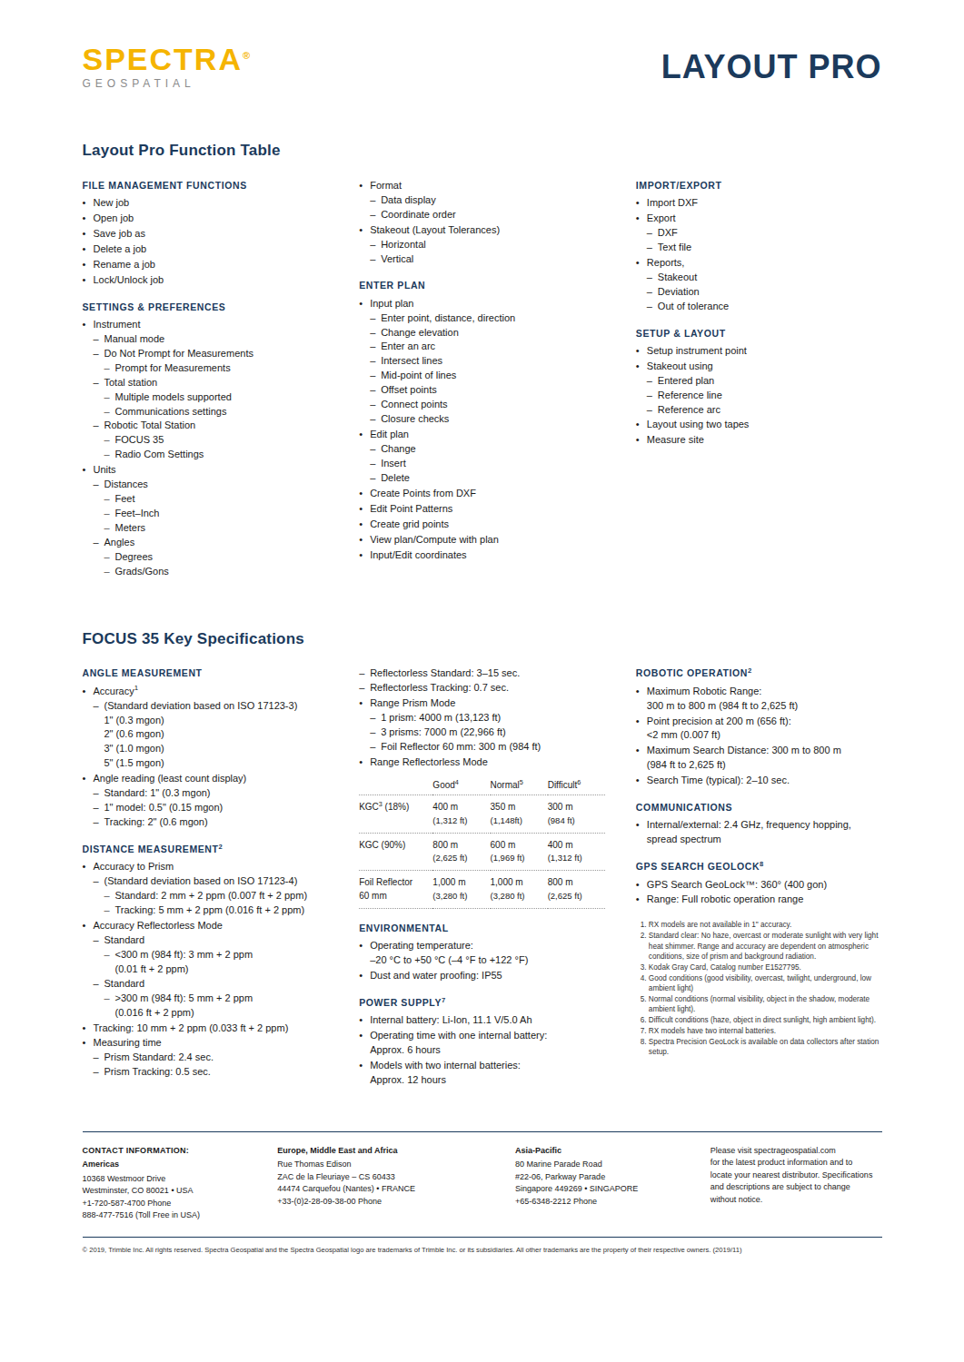SPECTRA®
GEOSPATIAL
LAYOUT PRO
Layout Pro Function Table
FILE MANAGEMENT FUNCTIONS
New job
Open job
Save job as
Delete a job
Rename a job
Lock/Unlock job
SETTINGS & PREFERENCES
Instrument
Manual mode
Do Not Prompt for Measurements
Prompt for Measurements
Total station
Multiple models supported
Communications settings
Robotic Total Station
FOCUS 35
Radio Com Settings
Units
Distances
Feet
Feet–Inch
Meters
Angles
Degrees
Grads/Gons
Format
Data display
Coordinate order
Stakeout (Layout Tolerances)
Horizontal
Vertical
ENTER PLAN
Input plan
Enter point, distance, direction
Change elevation
Enter an arc
Intersect lines
Mid-point of lines
Offset points
Connect points
Closure checks
Edit plan
Change
Insert
Delete
Create Points from DXF
Edit Point Patterns
Create grid points
View plan/Compute with plan
Input/Edit coordinates
IMPORT/EXPORT
Import DXF
Export
DXF
Text file
Reports,
Stakeout
Deviation
Out of tolerance
SETUP & LAYOUT
Setup instrument point
Stakeout using
Entered plan
Reference line
Reference arc
Layout using two tapes
Measure site
FOCUS 35 Key Specifications
ANGLE MEASUREMENT
Accuracy1
(Standard deviation based on ISO 17123-3)
1" (0.3 mgon)
2" (0.6 mgon)
3" (1.0 mgon)
5" (1.5 mgon)
Angle reading (least count display)
Standard: 1" (0.3 mgon)
1" model: 0.5" (0.15 mgon)
Tracking: 2" (0.6 mgon)
DISTANCE MEASUREMENT2
Accuracy to Prism
(Standard deviation based on ISO 17123-4)
Standard: 2 mm + 2 ppm (0.007 ft + 2 ppm)
Tracking: 5 mm + 2 ppm (0.016 ft + 2 ppm)
Accuracy Reflectorless Mode
Standard
<300 m (984 ft): 3 mm + 2 ppm
(0.01 ft + 2 ppm)
Standard
>300 m (984 ft): 5 mm + 2 ppm
(0.016 ft + 2 ppm)
Tracking: 10 mm + 2 ppm (0.033 ft + 2 ppm)
Measuring time
Prism Standard: 2.4 sec.
Prism Tracking: 0.5 sec.
Reflectorless Standard: 3–15 sec.
Reflectorless Tracking: 0.7 sec.
Range Prism Mode
1 prism: 4000 m (13,123 ft)
3 prisms: 7000 m (22,966 ft)
Foil Reflector 60 mm: 300 m (984 ft)
Range Reflectorless Mode
| | Good 4 | Normal 5 | Difficult 6 |
| --- | --- | --- | --- |
| KGC 3 (18%) | 400 m (1,312 ft) | 350 m (1,148ft) | 300 m (984 ft) |
| KGC (90%) | 800 m (2,625 ft) | 600 m (1,969 ft) | 400 m (1,312 ft) |
| Foil Reflector 60 mm | 1,000 m (3,280 ft) | 1,000 m (3,280 ft) | 800 m (2,625 ft) |
ENVIRONMENTAL
Operating temperature:
–20 °C to +50 °C (–4 °F to +122 °F)
Dust and water proofing: IP55
POWER SUPPLY7
Internal battery: Li-Ion, 11.1 V/5.0 Ah
Operating time with one internal battery:
Approx. 6 hours
Models with two internal batteries:
Approx. 12 hours
ROBOTIC OPERATION2
Maximum Robotic Range:
300 m to 800 m (984 ft to 2,625 ft)
Point precision at 200 m (656 ft):
<2 mm (0.007 ft)
Maximum Search Distance: 300 m to 800 m
(984 ft to 2,625 ft)
Search Time (typical): 2–10 sec.
COMMUNICATIONS
Internal/external: 2.4 GHz, frequency hopping, spread spectrum
GPS SEARCH GEOLOCK8
GPS Search GeoLock™: 360° (400 gon)
Range: Full robotic operation range
RX models are not available in 1" accuracy.
Standard clear: No haze, overcast or moderate sunlight with very light heat shimmer. Range and accuracy are dependent on atmospheric conditions, size of prism and background radiation.
Kodak Gray Card, Catalog number E1527795.
Good conditions (good visibility, overcast, twilight, underground, low ambient light)
Normal conditions (normal visibility, object in the shadow, moderate ambient light).
Difficult conditions (haze, object in direct sunlight, high ambient light).
RX models have two internal batteries.
Spectra Precision GeoLock is available on data collectors after station setup.
CONTACT INFORMATION:
Americas
10368 Westmoor Drive
Westminster, CO 80021 • USA
+1-720-587-4700 Phone
888-477-7516 (Toll Free in USA)
Europe, Middle East and Africa
Rue Thomas Edison
ZAC de la Fleuriaye – CS 60433
44474 Carquefou (Nantes) • FRANCE
+33-(0)2-28-09-38-00 Phone
Asia-Pacific
80 Marine Parade Road
#22-06, Parkway Parade
Singapore 449269 • SINGAPORE
+65-6348-2212 Phone
Please visit spectrageospatial.com
for the latest product information and to
locate your nearest distributor. Specifications
and descriptions are subject to change
without notice.
© 2019, Trimble Inc. All rights reserved. Spectra Geospatial and the Spectra Geospatial logo are trademarks of Trimble Inc. or its subsidiaries. All other trademarks are the property of their respective owners. (2019/11)